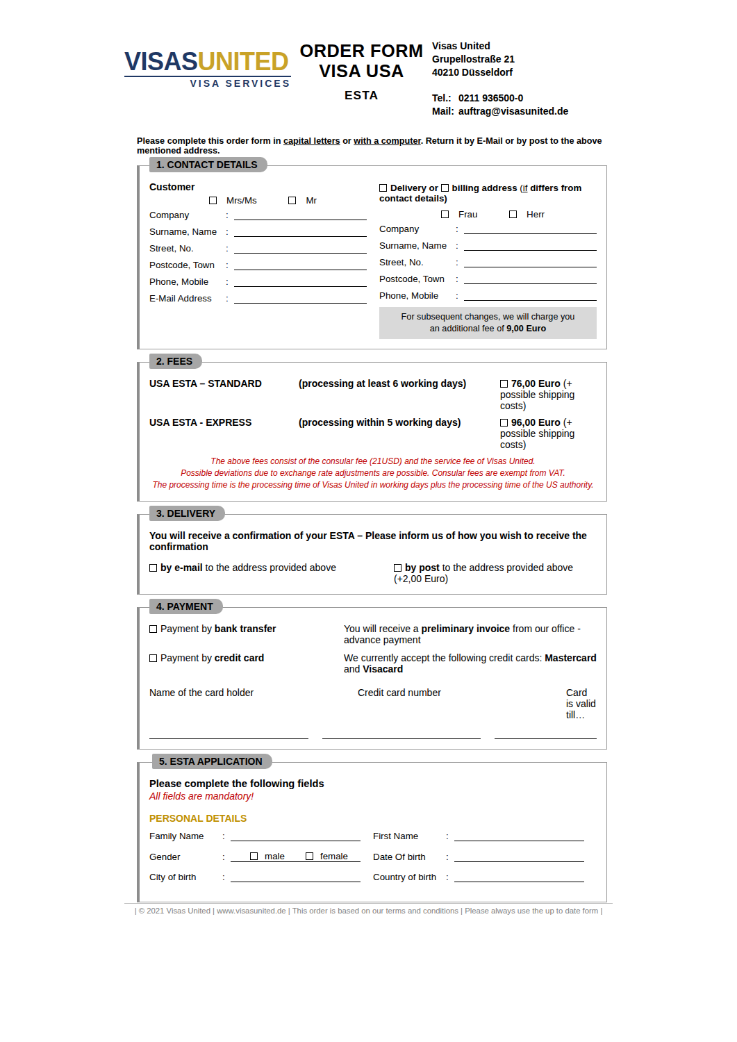VISAS UNITED
VISA SERVICES
ORDER FORM
VISA USA
ESTA
Visas United
Grupellostraße 21
40210 Düsseldorf
| Tel.: | 0211 936500-0 |
| Mail: | auftrag@visasunited.de |
Please complete this order form in capital letters or with a computer. Return it by E-Mail or by post to the above mentioned address.
1. CONTACT DETAILS
Customer
Mrs/Ms Mr
Company
:
Surname, Name
:
Street, No.
:
Postcode, Town
:
Phone, Mobile
:
E-Mail Address
:
Delivery or billing address (if differs from contact details)
Frau Herr
Company
:
Surname, Name
:
Street, No.
:
Postcode, Town
:
Phone, Mobile
:
For subsequent changes, we will charge you
an additional fee of 9,00 Euro
2. FEES
USA ESTA – STANDARD
(processing at least 6 working days)
76,00 Euro (+ possible shipping costs)
USA ESTA - EXPRESS
(processing within 5 working days)
96,00 Euro (+ possible shipping costs)
The above fees consist of the consular fee (21USD) and the service fee of Visas United.
Possible deviations due to exchange rate adjustments are possible. Consular fees are exempt from VAT.
The processing time is the processing time of Visas United in working days plus the processing time of the US authority.
3. DELIVERY
You will receive a confirmation of your ESTA – Please inform us of how you wish to receive the confirmation
by e-mail to the address provided above
by post to the address provided above (+2,00 Euro)
4. PAYMENT
Payment by bank transfer
You will receive a preliminary invoice from our office - advance payment
Payment by credit card
We currently accept the following credit cards: Mastercard and Visacard
Name of the card holder
Credit card number
Card is valid till…
5. ESTA APPLICATION
Please complete the following fields
All fields are mandatory!
PERSONAL DETAILS
Family Name
:
First Name
:
Gender
:
male female
Date Of birth
:
City of birth
:
Country of birth
:
| © 2021 Visas United | www.visasunited.de | This order is based on our terms and conditions | Please always use the up to date form |